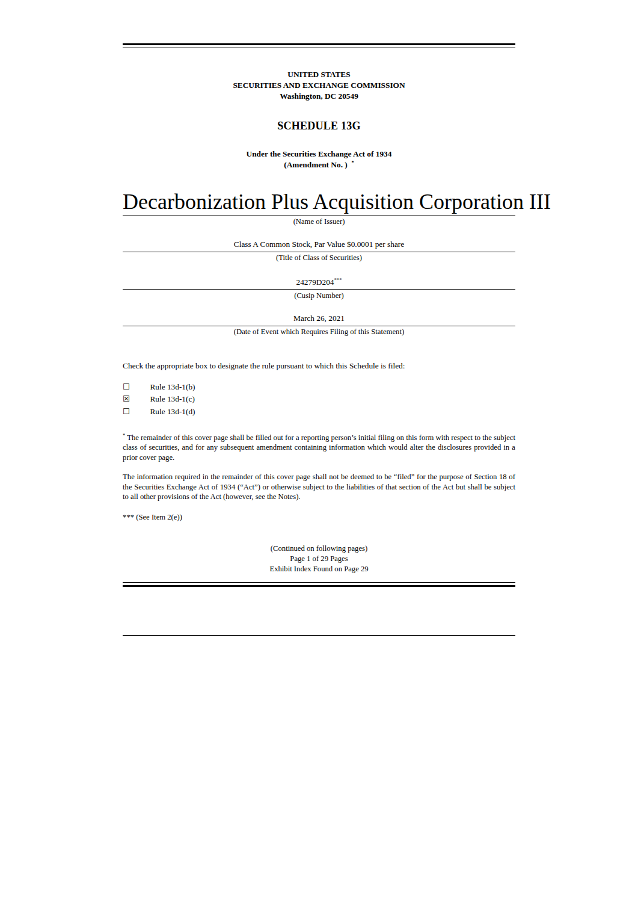UNITED STATES
SECURITIES AND EXCHANGE COMMISSION
Washington, DC 20549
SCHEDULE 13G
Under the Securities Exchange Act of 1934
(Amendment No. ) *
Decarbonization Plus Acquisition Corporation III
(Name of Issuer)
Class A Common Stock, Par Value $0.0001 per share
(Title of Class of Securities)
24279D204***
(Cusip Number)
March 26, 2021
(Date of Event which Requires Filing of this Statement)
Check the appropriate box to designate the rule pursuant to which this Schedule is filed:
| ☐ | Rule 13d-1(b) |
| ☒ | Rule 13d-1(c) |
| ☐ | Rule 13d-1(d) |
* The remainder of this cover page shall be filled out for a reporting person’s initial filing on this form with respect to the subject class of securities, and for any subsequent amendment containing information which would alter the disclosures provided in a prior cover page.
The information required in the remainder of this cover page shall not be deemed to be “filed” for the purpose of Section 18 of the Securities Exchange Act of 1934 (“Act”) or otherwise subject to the liabilities of that section of the Act but shall be subject to all other provisions of the Act (however, see the Notes).
*** (See Item 2(e))
(Continued on following pages)
Page 1 of 29 Pages
Exhibit Index Found on Page 29